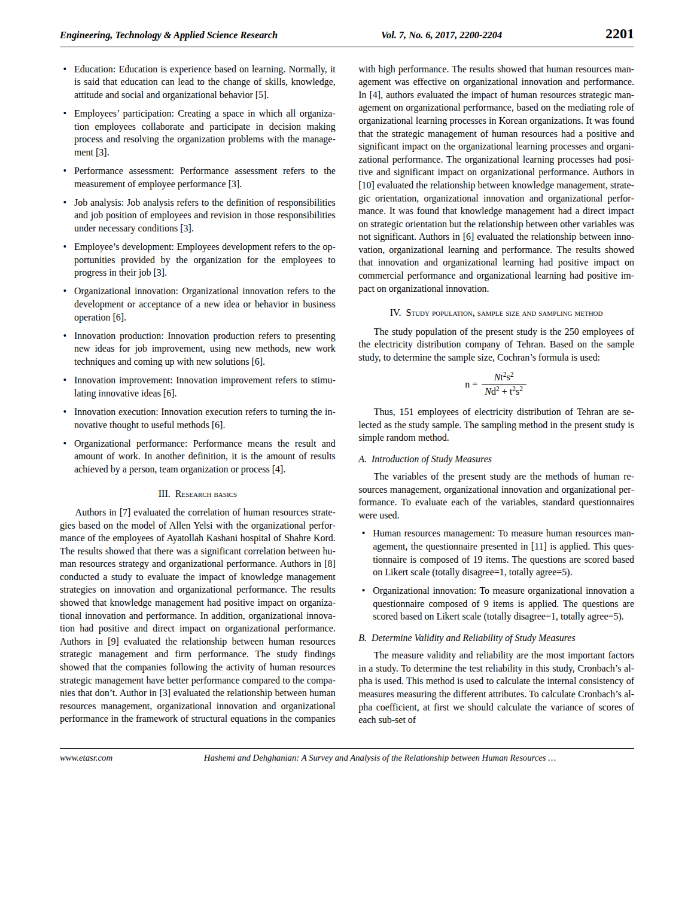Engineering, Technology & Applied Science Research
Vol. 7, No. 6, 2017, 2200-2204
2201
Education: Education is experience based on learning. Normally, it is said that education can lead to the change of skills, knowledge, attitude and social and organizational behavior [5].
Employees’ participation: Creating a space in which all organization employees collaborate and participate in decision making process and resolving the organization problems with the management [3].
Performance assessment: Performance assessment refers to the measurement of employee performance [3].
Job analysis: Job analysis refers to the definition of responsibilities and job position of employees and revision in those responsibilities under necessary conditions [3].
Employee’s development: Employees development refers to the opportunities provided by the organization for the employees to progress in their job [3].
Organizational innovation: Organizational innovation refers to the development or acceptance of a new idea or behavior in business operation [6].
Innovation production: Innovation production refers to presenting new ideas for job improvement, using new methods, new work techniques and coming up with new solutions [6].
Innovation improvement: Innovation improvement refers to stimulating innovative ideas [6].
Innovation execution: Innovation execution refers to turning the innovative thought to useful methods [6].
Organizational performance: Performance means the result and amount of work. In another definition, it is the amount of results achieved by a person, team organization or process [4].
III. Research basics
Authors in [7] evaluated the correlation of human resources strategies based on the model of Allen Yelsi with the organizational performance of the employees of Ayatollah Kashani hospital of Shahre Kord. The results showed that there was a significant correlation between human resources strategy and organizational performance. Authors in [8] conducted a study to evaluate the impact of knowledge management strategies on innovation and organizational performance. The results showed that knowledge management had positive impact on organizational innovation and performance. In addition, organizational innovation had positive and direct impact on organizational performance. Authors in [9] evaluated the relationship between human resources strategic management and firm performance. The study findings showed that the companies following the activity of human resources strategic management have better performance compared to the companies that don’t. Author in [3] evaluated the relationship between human resources management, organizational innovation and organizational performance in the framework of structural equations in the companies with high performance. The results showed that human resources management was effective on organizational innovation and performance. In [4], authors evaluated the impact of human resources strategic management on organizational performance, based on the mediating role of organizational learning processes in Korean organizations. It was found that the strategic management of human resources had a positive and significant impact on the organizational learning processes and organizational performance. The organizational learning processes had positive and significant impact on organizational performance. Authors in [10] evaluated the relationship between knowledge management, strategic orientation, organizational innovation and organizational performance. It was found that knowledge management had a direct impact on strategic orientation but the relationship between other variables was not significant. Authors in [6] evaluated the relationship between innovation, organizational learning and performance. The results showed that innovation and organizational learning had positive impact on commercial performance and organizational learning had positive impact on organizational innovation.
IV. Study population, sample size and sampling method
The study population of the present study is the 250 employees of the electricity distribution company of Tehran. Based on the sample study, to determine the sample size, Cochran’s formula is used:
n = Nt2s2 Nd2 + t2s2
Thus, 151 employees of electricity distribution of Tehran are selected as the study sample. The sampling method in the present study is simple random method.
A. Introduction of Study Measures
The variables of the present study are the methods of human resources management, organizational innovation and organizational performance. To evaluate each of the variables, standard questionnaires were used.
Human resources management: To measure human resources management, the questionnaire presented in [11] is applied. This questionnaire is composed of 19 items. The questions are scored based on Likert scale (totally disagree=1, totally agree=5).
Organizational innovation: To measure organizational innovation a questionnaire composed of 9 items is applied. The questions are scored based on Likert scale (totally disagree=1, totally agree=5).
B. Determine Validity and Reliability of Study Measures
The measure validity and reliability are the most important factors in a study. To determine the test reliability in this study, Cronbach’s alpha is used. This method is used to calculate the internal consistency of measures measuring the different attributes. To calculate Cronbach’s alpha coefficient, at first we should calculate the variance of scores of each sub-set of
www.etasr.com
Hashemi and Dehghanian: A Survey and Analysis of the Relationship between Human Resources …